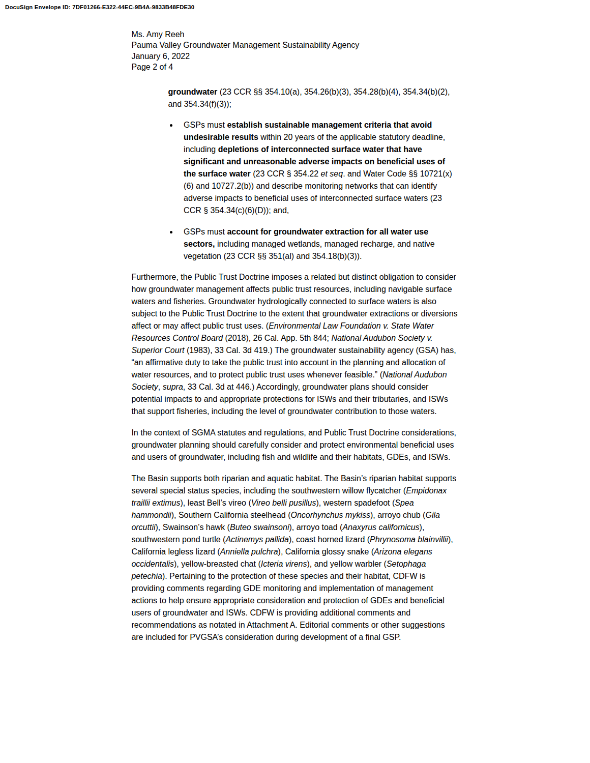DocuSign Envelope ID: 7DF01266-E322-44EC-9B4A-9833B48FDE30
Ms. Amy Reeh
Pauma Valley Groundwater Management Sustainability Agency
January 6, 2022
Page 2 of 4
groundwater (23 CCR §§ 354.10(a), 354.26(b)(3), 354.28(b)(4), 354.34(b)(2), and 354.34(f)(3));
GSPs must establish sustainable management criteria that avoid undesirable results within 20 years of the applicable statutory deadline, including depletions of interconnected surface water that have significant and unreasonable adverse impacts on beneficial uses of the surface water (23 CCR § 354.22 et seq. and Water Code §§ 10721(x)(6) and 10727.2(b)) and describe monitoring networks that can identify adverse impacts to beneficial uses of interconnected surface waters (23 CCR § 354.34(c)(6)(D)); and,
GSPs must account for groundwater extraction for all water use sectors, including managed wetlands, managed recharge, and native vegetation (23 CCR §§ 351(al) and 354.18(b)(3)).
Furthermore, the Public Trust Doctrine imposes a related but distinct obligation to consider how groundwater management affects public trust resources, including navigable surface waters and fisheries. Groundwater hydrologically connected to surface waters is also subject to the Public Trust Doctrine to the extent that groundwater extractions or diversions affect or may affect public trust uses. (Environmental Law Foundation v. State Water Resources Control Board (2018), 26 Cal. App. 5th 844; National Audubon Society v. Superior Court (1983), 33 Cal. 3d 419.) The groundwater sustainability agency (GSA) has, “an affirmative duty to take the public trust into account in the planning and allocation of water resources, and to protect public trust uses whenever feasible.” (National Audubon Society, supra, 33 Cal. 3d at 446.) Accordingly, groundwater plans should consider potential impacts to and appropriate protections for ISWs and their tributaries, and ISWs that support fisheries, including the level of groundwater contribution to those waters.
In the context of SGMA statutes and regulations, and Public Trust Doctrine considerations, groundwater planning should carefully consider and protect environmental beneficial uses and users of groundwater, including fish and wildlife and their habitats, GDEs, and ISWs.
The Basin supports both riparian and aquatic habitat. The Basin’s riparian habitat supports several special status species, including the southwestern willow flycatcher (Empidonax traillii extimus), least Bell’s vireo (Vireo belli pusillus), western spadefoot (Spea hammondii), Southern California steelhead (Oncorhynchus mykiss), arroyo chub (Gila orcuttii), Swainson’s hawk (Buteo swainsoni), arroyo toad (Anaxyrus californicus), southwestern pond turtle (Actinemys pallida), coast horned lizard (Phrynosoma blainvillii), California legless lizard (Anniella pulchra), California glossy snake (Arizona elegans occidentalis), yellow-breasted chat (Icteria virens), and yellow warbler (Setophaga petechia). Pertaining to the protection of these species and their habitat, CDFW is providing comments regarding GDE monitoring and implementation of management actions to help ensure appropriate consideration and protection of GDEs and beneficial users of groundwater and ISWs. CDFW is providing additional comments and recommendations as notated in Attachment A. Editorial comments or other suggestions are included for PVGSA’s consideration during development of a final GSP.